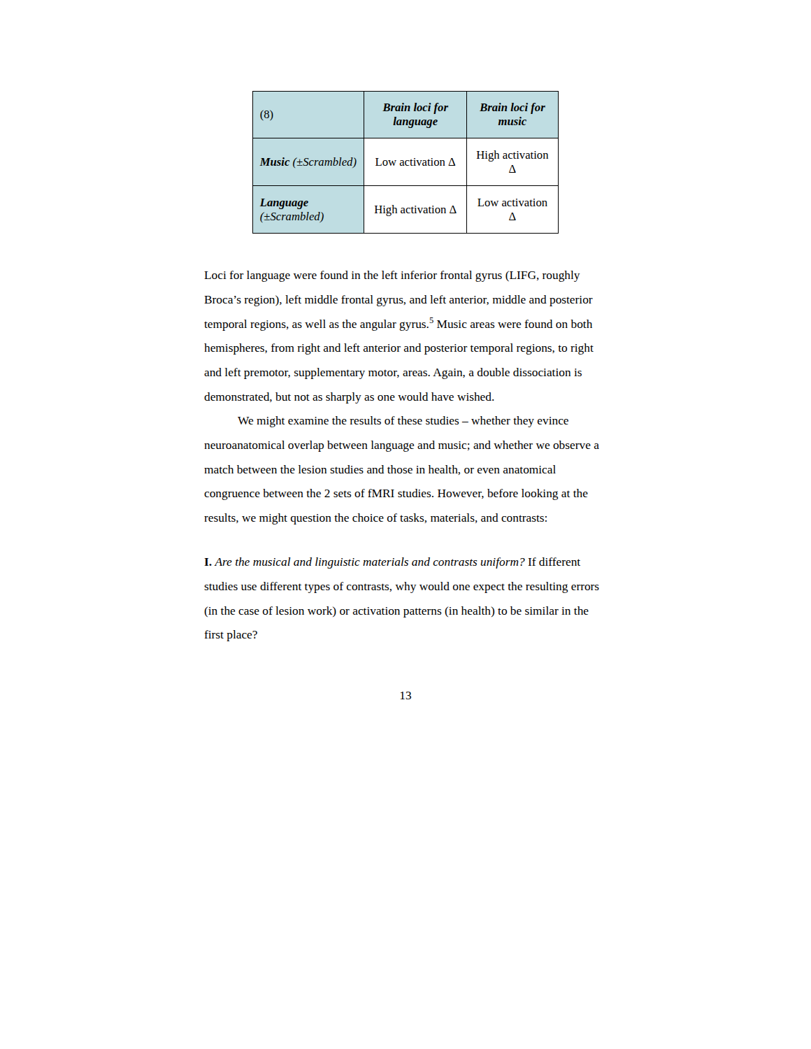| (8) | Brain loci for language | Brain loci for music |
| Music (±Scrambled) | Low activation Δ | High activation Δ |
| Language (±Scrambled) | High activation Δ | Low activation Δ |
Loci for language were found in the left inferior frontal gyrus (LIFG, roughly Broca’s region), left middle frontal gyrus, and left anterior, middle and posterior temporal regions, as well as the angular gyrus.5 Music areas were found on both hemispheres, from right and left anterior and posterior temporal regions, to right and left premotor, supplementary motor, areas. Again, a double dissociation is demonstrated, but not as sharply as one would have wished.
We might examine the results of these studies – whether they evince neuroanatomical overlap between language and music; and whether we observe a match between the lesion studies and those in health, or even anatomical congruence between the 2 sets of fMRI studies. However, before looking at the results, we might question the choice of tasks, materials, and contrasts:
I. Are the musical and linguistic materials and contrasts uniform? If different studies use different types of contrasts, why would one expect the resulting errors (in the case of lesion work) or activation patterns (in health) to be similar in the first place?
13